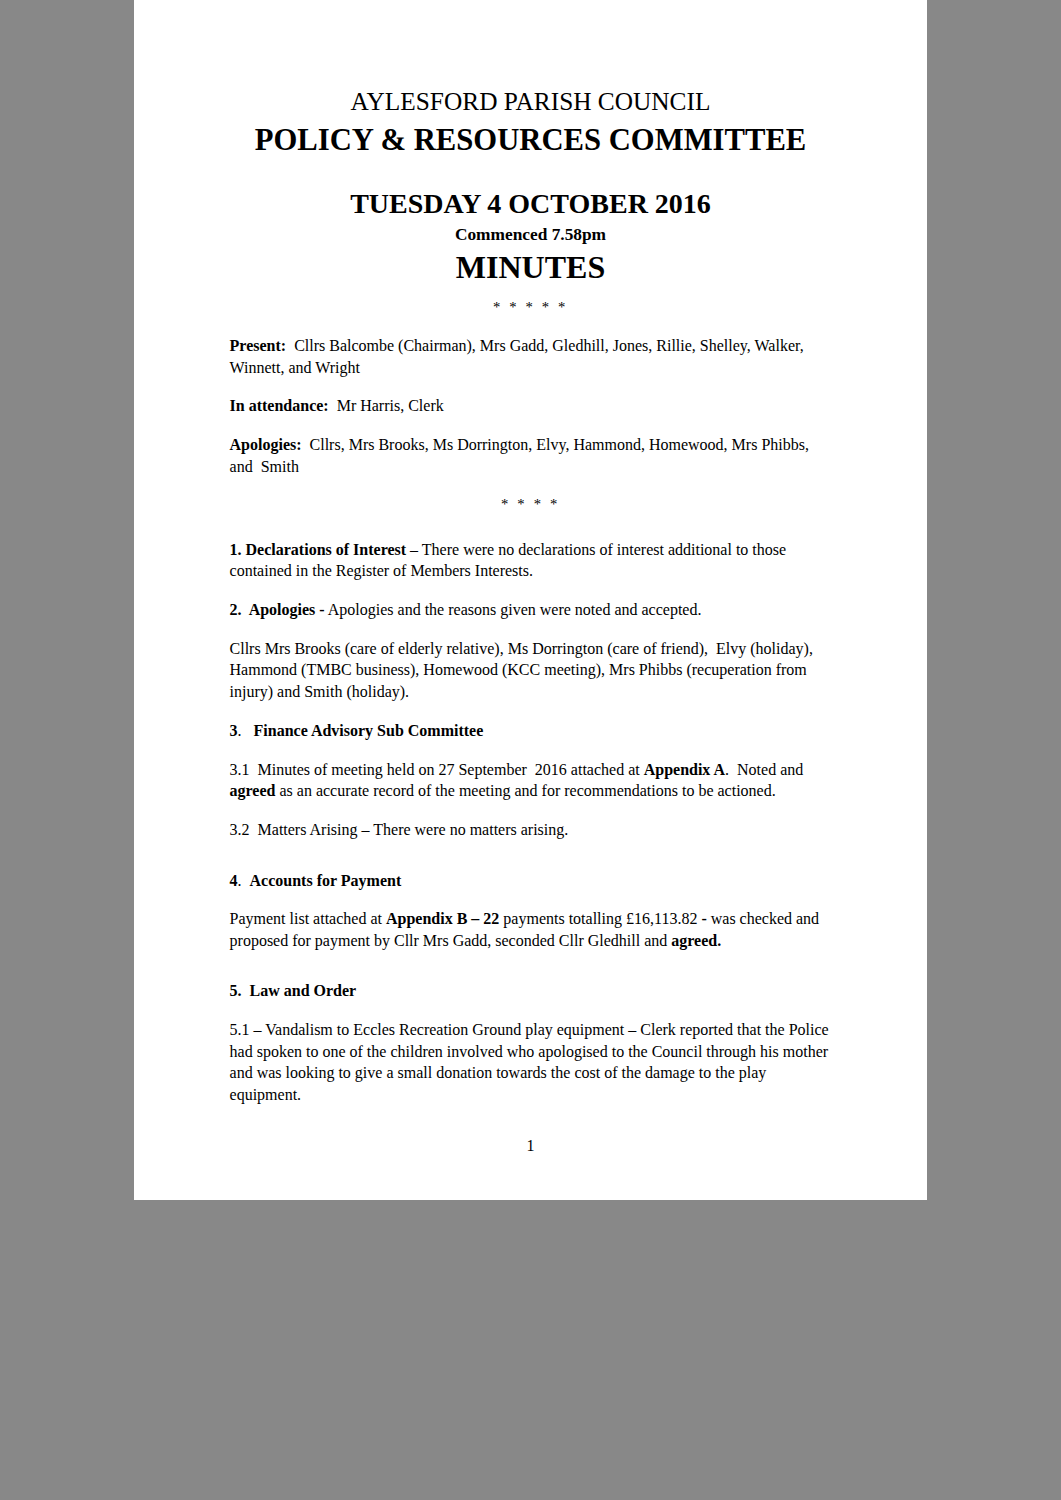AYLESFORD PARISH COUNCIL
POLICY & RESOURCES COMMITTEE
TUESDAY 4 OCTOBER 2016
Commenced 7.58pm
MINUTES
* * * * *
Present: Cllrs Balcombe (Chairman), Mrs Gadd, Gledhill, Jones, Rillie, Shelley, Walker, Winnett, and Wright
In attendance: Mr Harris, Clerk
Apologies: Cllrs, Mrs Brooks, Ms Dorrington, Elvy, Hammond, Homewood, Mrs Phibbs, and Smith
* * * *
1. Declarations of Interest – There were no declarations of interest additional to those contained in the Register of Members Interests.
2. Apologies - Apologies and the reasons given were noted and accepted.
Cllrs Mrs Brooks (care of elderly relative), Ms Dorrington (care of friend), Elvy (holiday), Hammond (TMBC business), Homewood (KCC meeting), Mrs Phibbs (recuperation from injury) and Smith (holiday).
3. Finance Advisory Sub Committee
3.1 Minutes of meeting held on 27 September 2016 attached at Appendix A. Noted and agreed as an accurate record of the meeting and for recommendations to be actioned.
3.2 Matters Arising – There were no matters arising.
4. Accounts for Payment
Payment list attached at Appendix B – 22 payments totalling £16,113.82 - was checked and proposed for payment by Cllr Mrs Gadd, seconded Cllr Gledhill and agreed.
5. Law and Order
5.1 – Vandalism to Eccles Recreation Ground play equipment – Clerk reported that the Police had spoken to one of the children involved who apologised to the Council through his mother and was looking to give a small donation towards the cost of the damage to the play equipment.
1